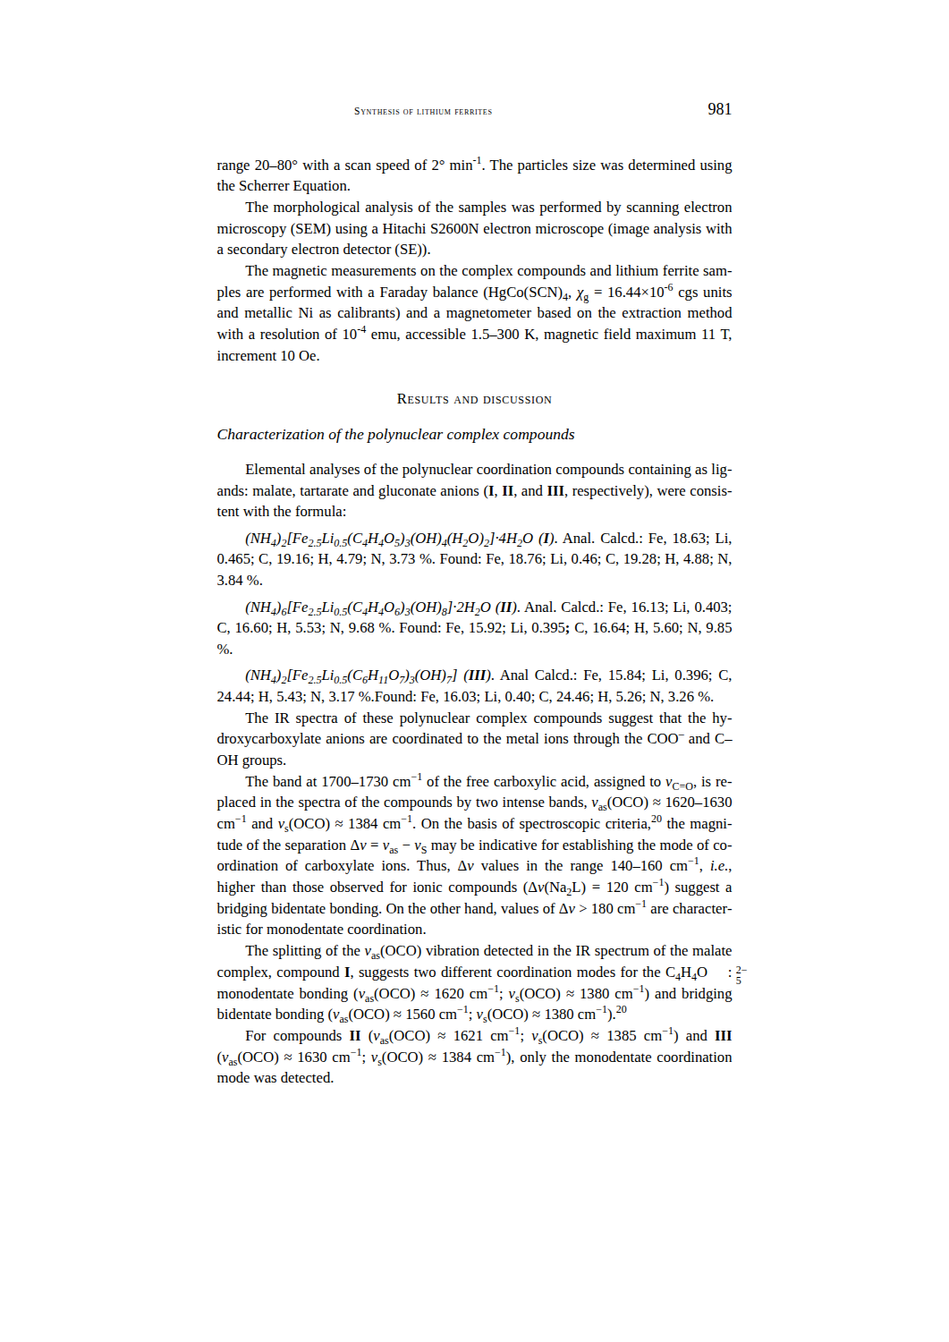Synthesis of lithium ferrites 981
range 20–80° with a scan speed of 2° min-1. The particles size was determined using the Scherrer Equation.
The morphological analysis of the samples was performed by scanning electron microscopy (SEM) using a Hitachi S2600N electron microscope (image analysis with a secondary electron detector (SE)).
The magnetic measurements on the complex compounds and lithium ferrite samples are performed with a Faraday balance (HgCo(SCN)4, χg = 16.44×10-6 cgs units and metallic Ni as calibrants) and a magnetometer based on the extraction method with a resolution of 10-4 emu, accessible 1.5–300 K, magnetic field maximum 11 T, increment 10 Oe.
Results and discussion
Characterization of the polynuclear complex compounds
Elemental analyses of the polynuclear coordination compounds containing as ligands: malate, tartarate and gluconate anions (I, II, and III, respectively), were consistent with the formula:
(NH4)2[Fe2.5Li0.5(C4H4O5)3(OH)4(H2O)2]·4H2O (I). Anal. Calcd.: Fe, 18.63; Li, 0.465; C, 19.16; H, 4.79; N, 3.73 %. Found: Fe, 18.76; Li, 0.46; C, 19.28; H, 4.88; N, 3.84 %.
(NH4)6[Fe2.5Li0.5(C4H4O6)3(OH)8]·2H2O (II). Anal. Calcd.: Fe, 16.13; Li, 0.403; C, 16.60; H, 5.53; N, 9.68 %. Found: Fe, 15.92; Li, 0.395; C, 16.64; H, 5.60; N, 9.85 %.
(NH4)2[Fe2.5Li0.5(C6H11O7)3(OH)7] (III). Anal Calcd.: Fe, 15.84; Li, 0.396; C, 24.44; H, 5.43; N, 3.17 %.Found: Fe, 16.03; Li, 0.40; C, 24.46; H, 5.26; N, 3.26 %.
The IR spectra of these polynuclear complex compounds suggest that the hydroxycarboxylate anions are coordinated to the metal ions through the COO– and C–OH groups.
The band at 1700–1730 cm−1 of the free carboxylic acid, assigned to νC=O, is replaced in the spectra of the compounds by two intense bands, νas(OCO) ≈ 1620–1630 cm−1 and νs(OCO) ≈ 1384 cm−1. On the basis of spectroscopic criteria,20 the magnitude of the separation Δν = νas − νS may be indicative for establishing the mode of coordination of carboxylate ions. Thus, Δν values in the range 140–160 cm−1, i.e., higher than those observed for ionic compounds (Δν(Na2L) = 120 cm−1) suggest a bridging bidentate bonding. On the other hand, values of Δν > 180 cm−1 are characteristic for monodentate coordination.
The splitting of the νas(OCO) vibration detected in the IR spectrum of the malate complex, compound I, suggests two different coordination modes for the C4H4O2−5 : monodentate bonding (νas(OCO) ≈ 1620 cm−1; νs(OCO) ≈ 1380 cm−1) and bridging bidentate bonding (νas(OCO) ≈ 1560 cm−1; νs(OCO) ≈ 1380 cm−1).20
For compounds II (νas(OCO) ≈ 1621 cm−1; νs(OCO) ≈ 1385 cm−1) and III (νas(OCO) ≈ 1630 cm−1; νs(OCO) ≈ 1384 cm−1), only the monodentate coordination mode was detected.